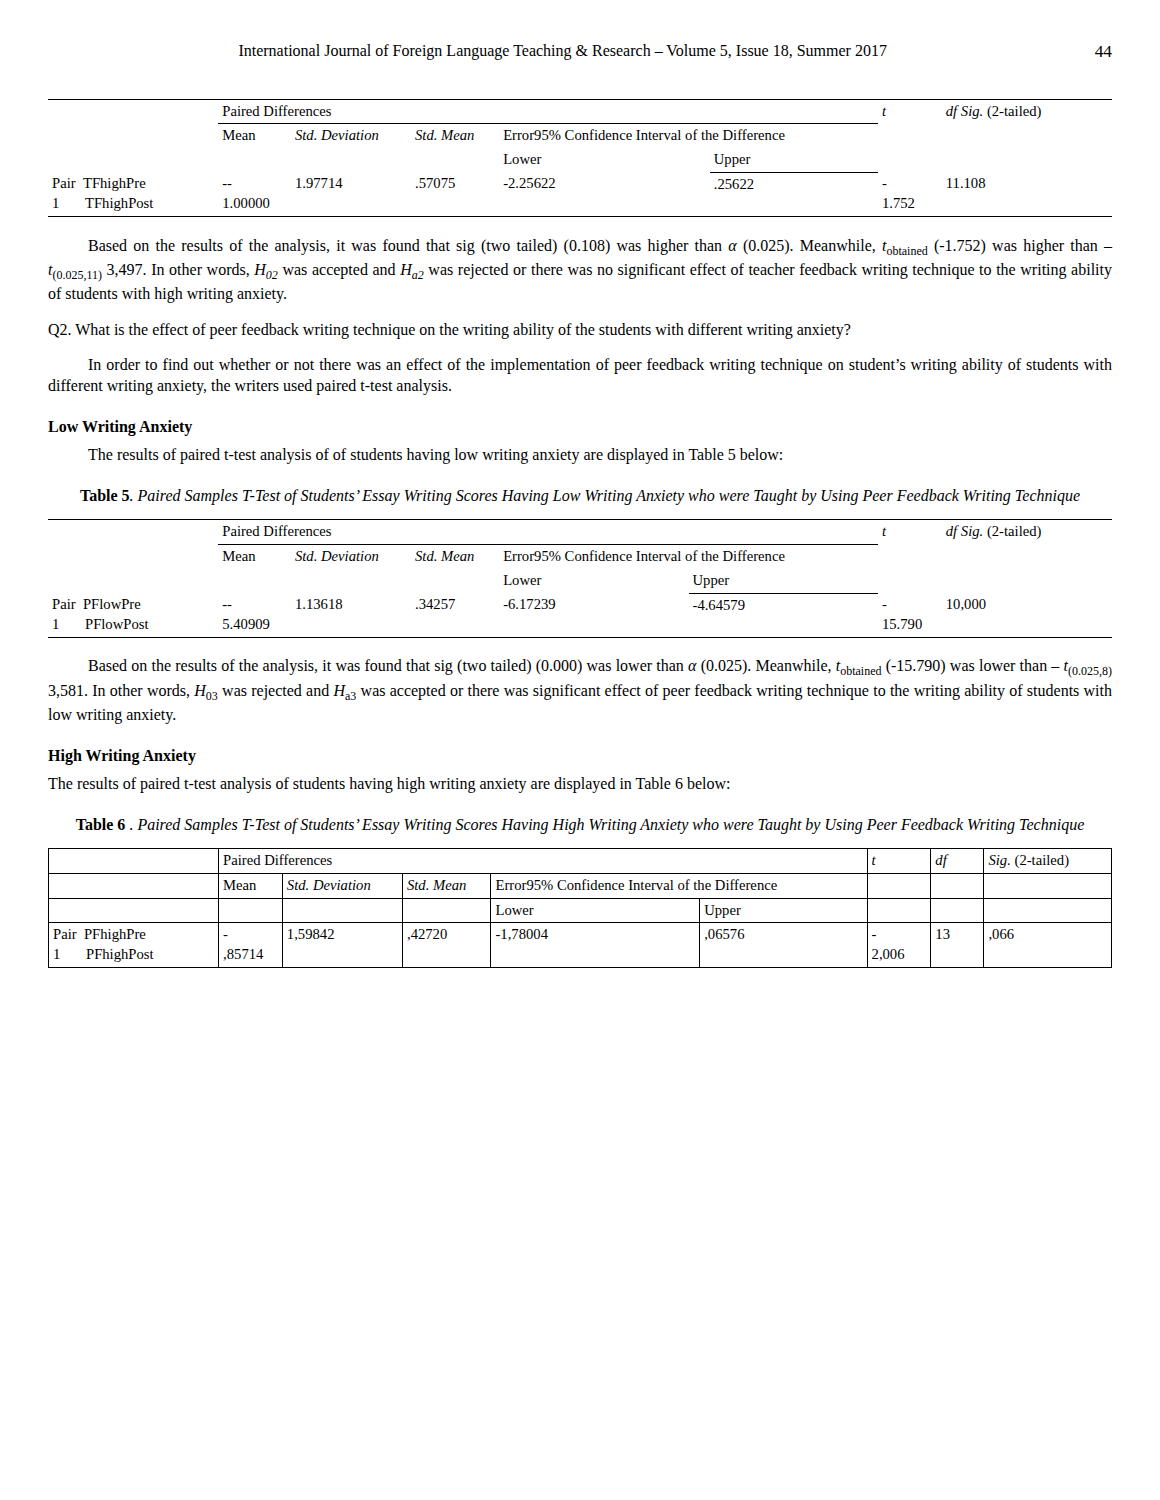International Journal of Foreign Language Teaching & Research – Volume 5, Issue 18, Summer 2017
44
| | Paired Differences | t | df Sig. (2-tailed) |
| | Mean | Std. Deviation | Std. Mean | Error95% Confidence Interval of the Difference | | |
| | | | | Lower | Upper | | |
| Pair TFhighPre 1 TFhighPost | -- 1.00000 | 1.97714 | .57075 | -2.25622 | .25622 | - 1.752 | 11.108 |
Based on the results of the analysis, it was found that sig (two tailed) (0.108) was higher than α (0.025). Meanwhile, tobtained (-1.752) was higher than – t(0.025,11) 3,497. In other words, H02 was accepted and Ha2 was rejected or there was no significant effect of teacher feedback writing technique to the writing ability of students with high writing anxiety.
Q2. What is the effect of peer feedback writing technique on the writing ability of the students with different writing anxiety?
In order to find out whether or not there was an effect of the implementation of peer feedback writing technique on student’s writing ability of students with different writing anxiety, the writers used paired t-test analysis.
Low Writing Anxiety
The results of paired t-test analysis of of students having low writing anxiety are displayed in Table 5 below:
Table 5. Paired Samples T-Test of Students’ Essay Writing Scores Having Low Writing Anxiety who were Taught by Using Peer Feedback Writing Technique
| | Paired Differences | t | df Sig. (2-tailed) |
| | Mean | Std. Deviation | Std. Mean | Error95% Confidence Interval of the Difference | | |
| | | | | Lower | Upper | | |
| Pair PFlowPre 1 PFlowPost | -- 5.40909 | 1.13618 | .34257 | -6.17239 | -4.64579 | - 15.790 | 10,000 |
Based on the results of the analysis, it was found that sig (two tailed) (0.000) was lower than α (0.025). Meanwhile, tobtained (-15.790) was lower than – t(0.025,8) 3,581. In other words, H 03 was rejected and Ha3 was accepted or there was significant effect of peer feedback writing technique to the writing ability of students with low writing anxiety.
High Writing Anxiety
The results of paired t-test analysis of students having high writing anxiety are displayed in Table 6 below:
Table 6 . Paired Samples T-Test of Students’ Essay Writing Scores Having High Writing Anxiety who were Taught by Using Peer Feedback Writing Technique
| | Paired Differences | t | df | Sig. (2-tailed) |
| | Mean | Std. Deviation | Std. Mean | Error95% Confidence Interval of the Difference | | | |
| | | | | Lower | Upper | | | |
| Pair PFhighPre 1 PFhighPost | - ,85714 | 1,59842 | ,42720 | -1,78004 | ,06576 | - 2,006 | 13 | ,066 |